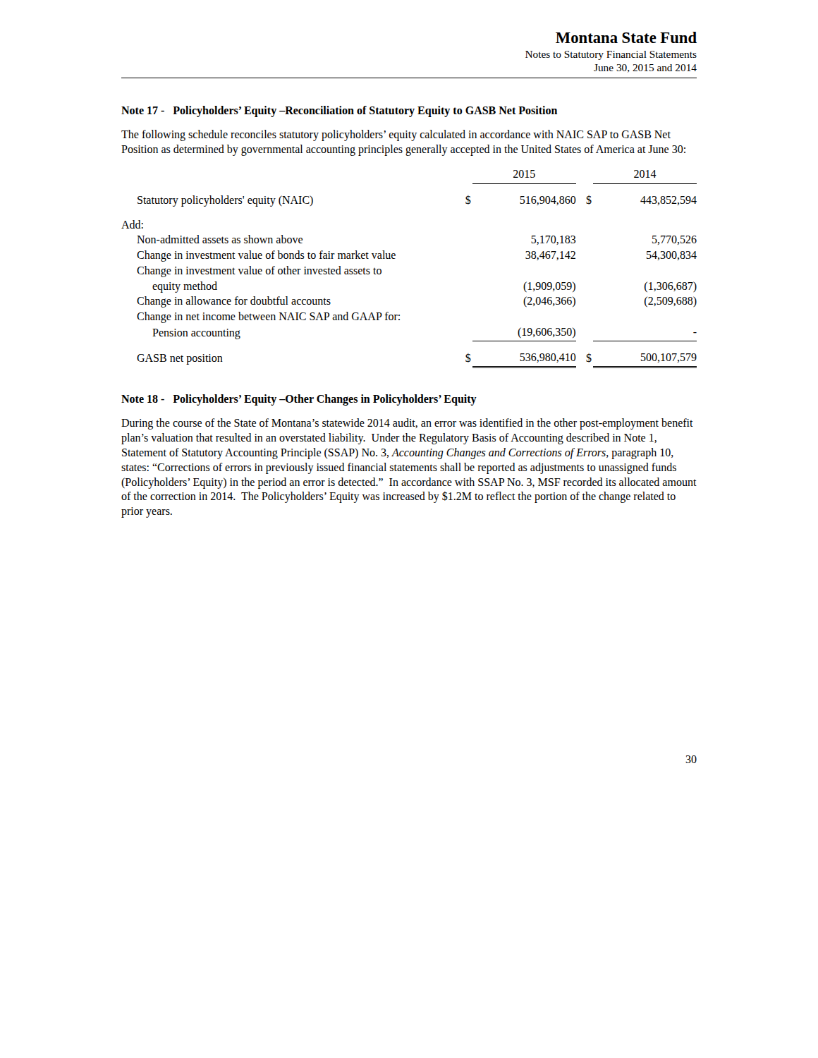Montana State Fund
Notes to Statutory Financial Statements
June 30, 2015 and 2014
Note 17 - Policyholders’ Equity –Reconciliation of Statutory Equity to GASB Net Position
The following schedule reconciles statutory policyholders’ equity calculated in accordance with NAIC SAP to GASB Net Position as determined by governmental accounting principles generally accepted in the United States of America at June 30:
| | | 2015 | | 2014 |
| Statutory policyholders' equity (NAIC) | $ | 516,904,860 | $ | 443,852,594 |
| Add: | | | | |
| Non-admitted assets as shown above | | 5,170,183 | | 5,770,526 |
| Change in investment value of bonds to fair market value | | 38,467,142 | | 54,300,834 |
| Change in investment value of other invested assets to | | | | |
| equity method | | (1,909,059) | | (1,306,687) |
| Change in allowance for doubtful accounts | | (2,046,366) | | (2,509,688) |
| Change in net income between NAIC SAP and GAAP for: | | | | |
| Pension accounting | | (19,606,350) | | - |
| GASB net position | $ | 536,980,410 | $ | 500,107,579 |
Note 18 - Policyholders’ Equity –Other Changes in Policyholders’ Equity
During the course of the State of Montana’s statewide 2014 audit, an error was identified in the other post-employment benefit plan’s valuation that resulted in an overstated liability. Under the Regulatory Basis of Accounting described in Note 1, Statement of Statutory Accounting Principle (SSAP) No. 3, Accounting Changes and Corrections of Errors, paragraph 10, states: “Corrections of errors in previously issued financial statements shall be reported as adjustments to unassigned funds (Policyholders’ Equity) in the period an error is detected.” In accordance with SSAP No. 3, MSF recorded its allocated amount of the correction in 2014. The Policyholders’ Equity was increased by $1.2M to reflect the portion of the change related to prior years.
30